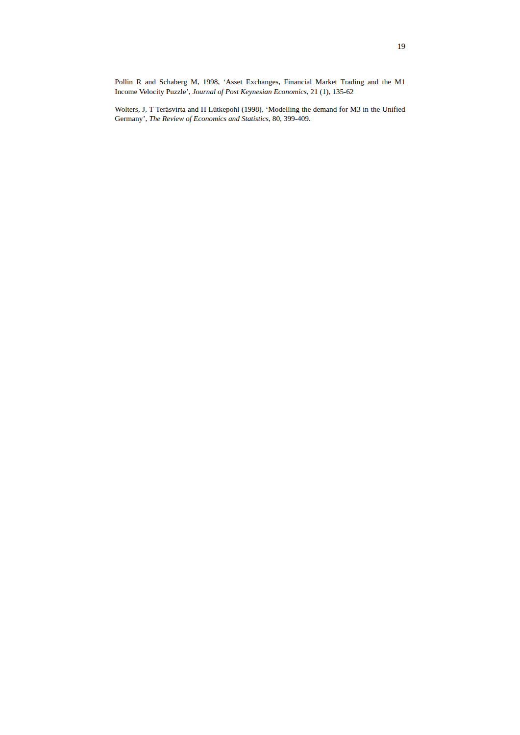19
Pollin R and Schaberg M, 1998, ‘Asset Exchanges, Financial Market Trading and the M1 Income Velocity Puzzle’, Journal of Post Keynesian Economics, 21 (1), 135-62
Wolters, J, T Teräsvirta and H Lütkepohl (1998), ‘Modelling the demand for M3 in the Unified Germany’, The Review of Economics and Statistics, 80, 399-409.